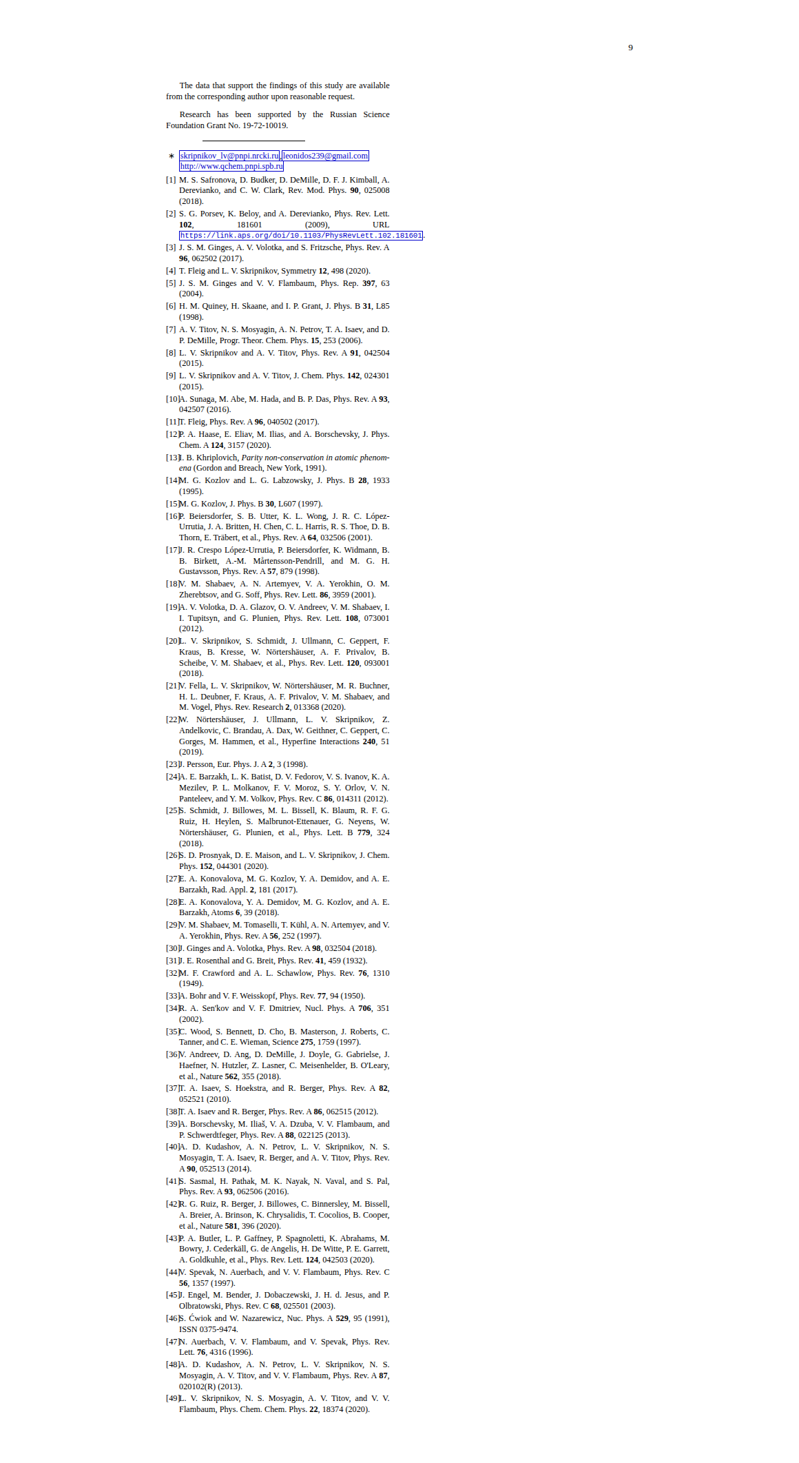9
The data that support the findings of this study are available from the corresponding author upon reasonable request.
Research has been supported by the Russian Science Foundation Grant No. 19-72-10019.
skripnikov_lv@pnpi.nrcki.ru,leonidos239@gmail.com
http://www.qchem.pnpi.spb.ru
M. S. Safronova, D. Budker, D. DeMille, D. F. J. Kimball, A. Derevianko, and C. W. Clark, Rev. Mod. Phys. 90, 025008 (2018).
S. G. Porsev, K. Beloy, and A. Derevianko, Phys. Rev. Lett. 102, 181601 (2009), URL https://link.aps.org/doi/10.1103/PhysRevLett.102.181601.
J. S. M. Ginges, A. V. Volotka, and S. Fritzsche, Phys. Rev. A 96, 062502 (2017).
T. Fleig and L. V. Skripnikov, Symmetry 12, 498 (2020).
J. S. M. Ginges and V. V. Flambaum, Phys. Rep. 397, 63 (2004).
H. M. Quiney, H. Skaane, and I. P. Grant, J. Phys. B 31, L85 (1998).
A. V. Titov, N. S. Mosyagin, A. N. Petrov, T. A. Isaev, and D. P. DeMille, Progr. Theor. Chem. Phys. 15, 253 (2006).
L. V. Skripnikov and A. V. Titov, Phys. Rev. A 91, 042504 (2015).
L. V. Skripnikov and A. V. Titov, J. Chem. Phys. 142, 024301 (2015).
A. Sunaga, M. Abe, M. Hada, and B. P. Das, Phys. Rev. A 93, 042507 (2016).
T. Fleig, Phys. Rev. A 96, 040502 (2017).
P. A. Haase, E. Eliav, M. Ilias, and A. Borschevsky, J. Phys. Chem. A 124, 3157 (2020).
I. B. Khriplovich, Parity non-conservation in atomic phenomena (Gordon and Breach, New York, 1991).
M. G. Kozlov and L. G. Labzowsky, J. Phys. B 28, 1933 (1995).
M. G. Kozlov, J. Phys. B 30, L607 (1997).
P. Beiersdorfer, S. B. Utter, K. L. Wong, J. R. C. López-Urrutia, J. A. Britten, H. Chen, C. L. Harris, R. S. Thoe, D. B. Thorn, E. Träbert, et al., Phys. Rev. A 64, 032506 (2001).
J. R. Crespo López-Urrutia, P. Beiersdorfer, K. Widmann, B. B. Birkett, A.-M. Mårtensson-Pendrill, and M. G. H. Gustavsson, Phys. Rev. A 57, 879 (1998).
V. M. Shabaev, A. N. Artemyev, V. A. Yerokhin, O. M. Zherebtsov, and G. Soff, Phys. Rev. Lett. 86, 3959 (2001).
A. V. Volotka, D. A. Glazov, O. V. Andreev, V. M. Shabaev, I. I. Tupitsyn, and G. Plunien, Phys. Rev. Lett. 108, 073001 (2012).
L. V. Skripnikov, S. Schmidt, J. Ullmann, C. Geppert, F. Kraus, B. Kresse, W. Nörtershäuser, A. F. Privalov, B. Scheibe, V. M. Shabaev, et al., Phys. Rev. Lett. 120, 093001 (2018).
V. Fella, L. V. Skripnikov, W. Nörtershäuser, M. R. Buchner, H. L. Deubner, F. Kraus, A. F. Privalov, V. M. Shabaev, and M. Vogel, Phys. Rev. Research 2, 013368 (2020).
W. Nörtershäuser, J. Ullmann, L. V. Skripnikov, Z. Andelkovic, C. Brandau, A. Dax, W. Geithner, C. Geppert, C. Gorges, M. Hammen, et al., Hyperfine Interactions 240, 51 (2019).
J. Persson, Eur. Phys. J. A 2, 3 (1998).
A. E. Barzakh, L. K. Batist, D. V. Fedorov, V. S. Ivanov, K. A. Mezilev, P. L. Molkanov, F. V. Moroz, S. Y. Orlov, V. N. Panteleev, and Y. M. Volkov, Phys. Rev. C 86, 014311 (2012).
S. Schmidt, J. Billowes, M. L. Bissell, K. Blaum, R. F. G. Ruiz, H. Heylen, S. Malbrunot-Ettenauer, G. Neyens, W. Nörtershäuser, G. Plunien, et al., Phys. Lett. B 779, 324 (2018).
S. D. Prosnyak, D. E. Maison, and L. V. Skripnikov, J. Chem. Phys. 152, 044301 (2020).
E. A. Konovalova, M. G. Kozlov, Y. A. Demidov, and A. E. Barzakh, Rad. Appl. 2, 181 (2017).
E. A. Konovalova, Y. A. Demidov, M. G. Kozlov, and A. E. Barzakh, Atoms 6, 39 (2018).
V. M. Shabaev, M. Tomaselli, T. Kühl, A. N. Artemyev, and V. A. Yerokhin, Phys. Rev. A 56, 252 (1997).
J. Ginges and A. Volotka, Phys. Rev. A 98, 032504 (2018).
J. E. Rosenthal and G. Breit, Phys. Rev. 41, 459 (1932).
M. F. Crawford and A. L. Schawlow, Phys. Rev. 76, 1310 (1949).
A. Bohr and V. F. Weisskopf, Phys. Rev. 77, 94 (1950).
R. A. Sen'kov and V. F. Dmitriev, Nucl. Phys. A 706, 351 (2002).
C. Wood, S. Bennett, D. Cho, B. Masterson, J. Roberts, C. Tanner, and C. E. Wieman, Science 275, 1759 (1997).
V. Andreev, D. Ang, D. DeMille, J. Doyle, G. Gabrielse, J. Haefner, N. Hutzler, Z. Lasner, C. Meisenhelder, B. O'Leary, et al., Nature 562, 355 (2018).
T. A. Isaev, S. Hoekstra, and R. Berger, Phys. Rev. A 82, 052521 (2010).
T. A. Isaev and R. Berger, Phys. Rev. A 86, 062515 (2012).
A. Borschevsky, M. Iliaš, V. A. Dzuba, V. V. Flambaum, and P. Schwerdtfeger, Phys. Rev. A 88, 022125 (2013).
A. D. Kudashov, A. N. Petrov, L. V. Skripnikov, N. S. Mosyagin, T. A. Isaev, R. Berger, and A. V. Titov, Phys. Rev. A 90, 052513 (2014).
S. Sasmal, H. Pathak, M. K. Nayak, N. Vaval, and S. Pal, Phys. Rev. A 93, 062506 (2016).
R. G. Ruiz, R. Berger, J. Billowes, C. Binnersley, M. Bissell, A. Breier, A. Brinson, K. Chrysalidis, T. Cocolios, B. Cooper, et al., Nature 581, 396 (2020).
P. A. Butler, L. P. Gaffney, P. Spagnoletti, K. Abrahams, M. Bowry, J. Cederkäll, G. de Angelis, H. De Witte, P. E. Garrett, A. Goldkuhle, et al., Phys. Rev. Lett. 124, 042503 (2020).
V. Spevak, N. Auerbach, and V. V. Flambaum, Phys. Rev. C 56, 1357 (1997).
J. Engel, M. Bender, J. Dobaczewski, J. H. d. Jesus, and P. Olbratowski, Phys. Rev. C 68, 025501 (2003).
S. Ćwiok and W. Nazarewicz, Nuc. Phys. A 529, 95 (1991), ISSN 0375-9474.
N. Auerbach, V. V. Flambaum, and V. Spevak, Phys. Rev. Lett. 76, 4316 (1996).
A. D. Kudashov, A. N. Petrov, L. V. Skripnikov, N. S. Mosyagin, A. V. Titov, and V. V. Flambaum, Phys. Rev. A 87, 020102(R) (2013).
L. V. Skripnikov, N. S. Mosyagin, A. V. Titov, and V. V. Flambaum, Phys. Chem. Chem. Phys. 22, 18374 (2020).